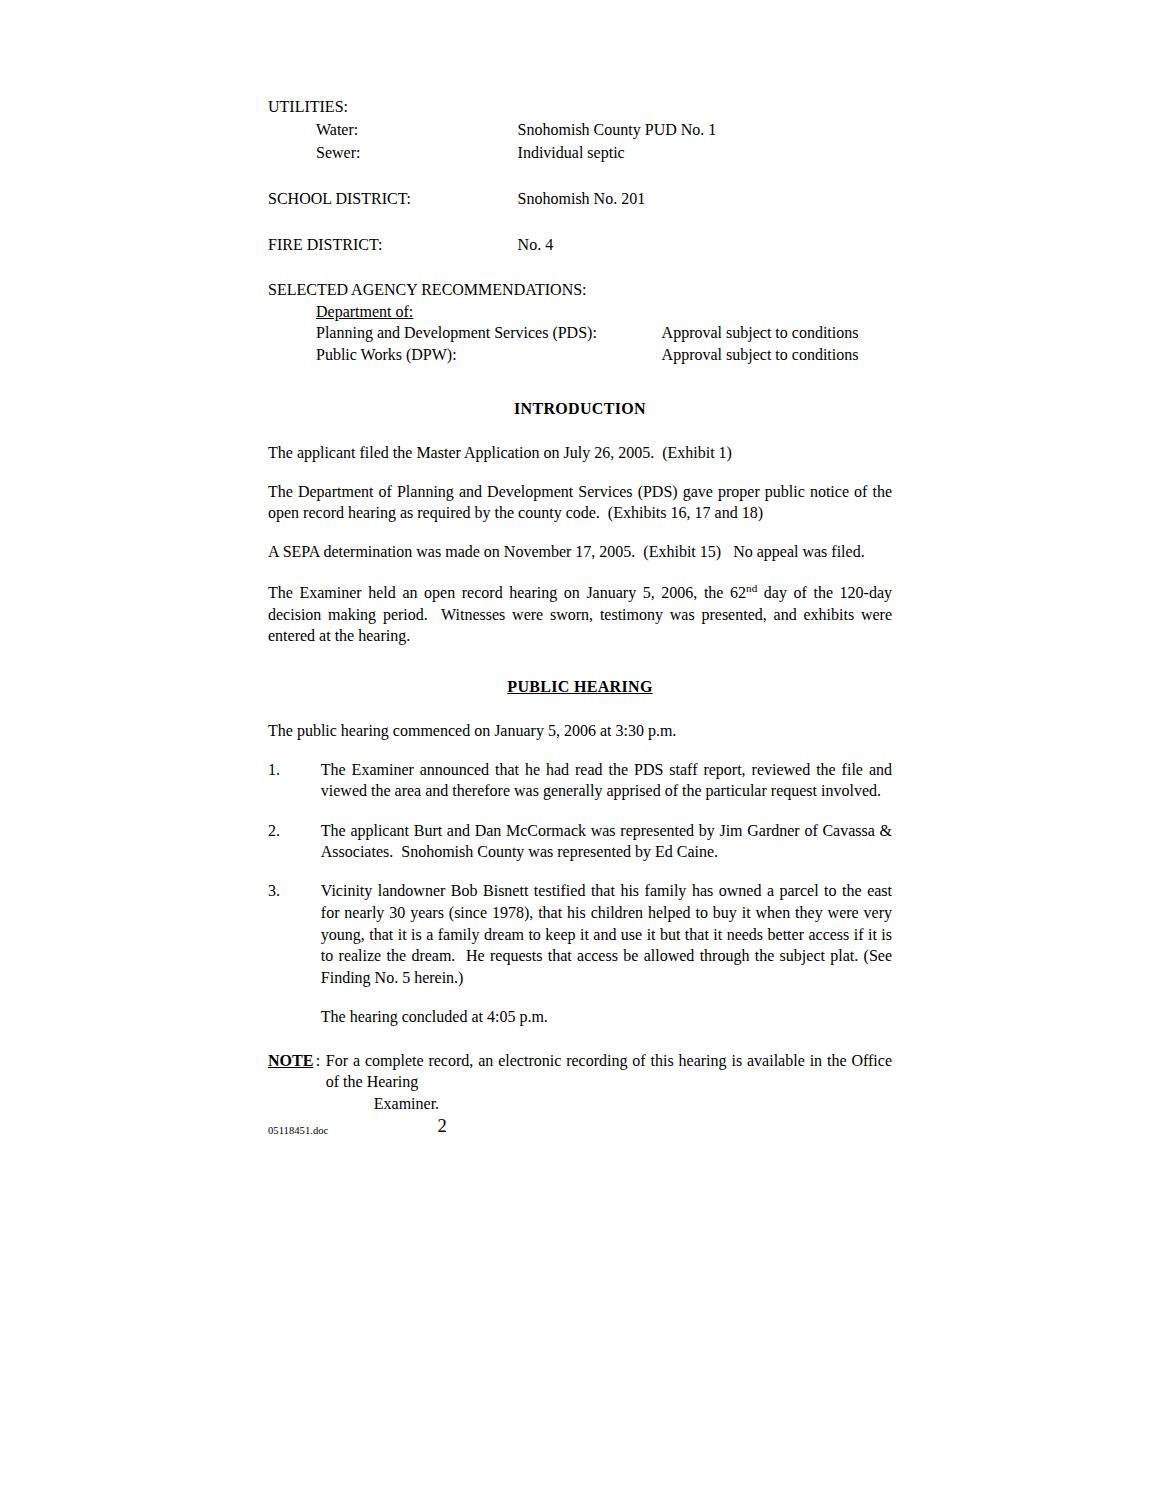UTILITIES:
Water: Snohomish County PUD No. 1
Sewer: Individual septic
SCHOOL DISTRICT: Snohomish No. 201
FIRE DISTRICT: No. 4
SELECTED AGENCY RECOMMENDATIONS:
Department of:
Planning and Development Services (PDS): Approval subject to conditions
Public Works (DPW): Approval subject to conditions
INTRODUCTION
The applicant filed the Master Application on July 26, 2005. (Exhibit 1)
The Department of Planning and Development Services (PDS) gave proper public notice of the open record hearing as required by the county code. (Exhibits 16, 17 and 18)
A SEPA determination was made on November 17, 2005. (Exhibit 15) No appeal was filed.
The Examiner held an open record hearing on January 5, 2006, the 62nd day of the 120-day decision making period. Witnesses were sworn, testimony was presented, and exhibits were entered at the hearing.
PUBLIC HEARING
The public hearing commenced on January 5, 2006 at 3:30 p.m.
1. The Examiner announced that he had read the PDS staff report, reviewed the file and viewed the area and therefore was generally apprised of the particular request involved.
2. The applicant Burt and Dan McCormack was represented by Jim Gardner of Cavassa & Associates. Snohomish County was represented by Ed Caine.
3. Vicinity landowner Bob Bisnett testified that his family has owned a parcel to the east for nearly 30 years (since 1978), that his children helped to buy it when they were very young, that it is a family dream to keep it and use it but that it needs better access if it is to realize the dream. He requests that access be allowed through the subject plat. (See Finding No. 5 herein.)
The hearing concluded at 4:05 p.m.
NOTE: For a complete record, an electronic recording of this hearing is available in the Office of the Hearing Examiner.
05118451.doc 2